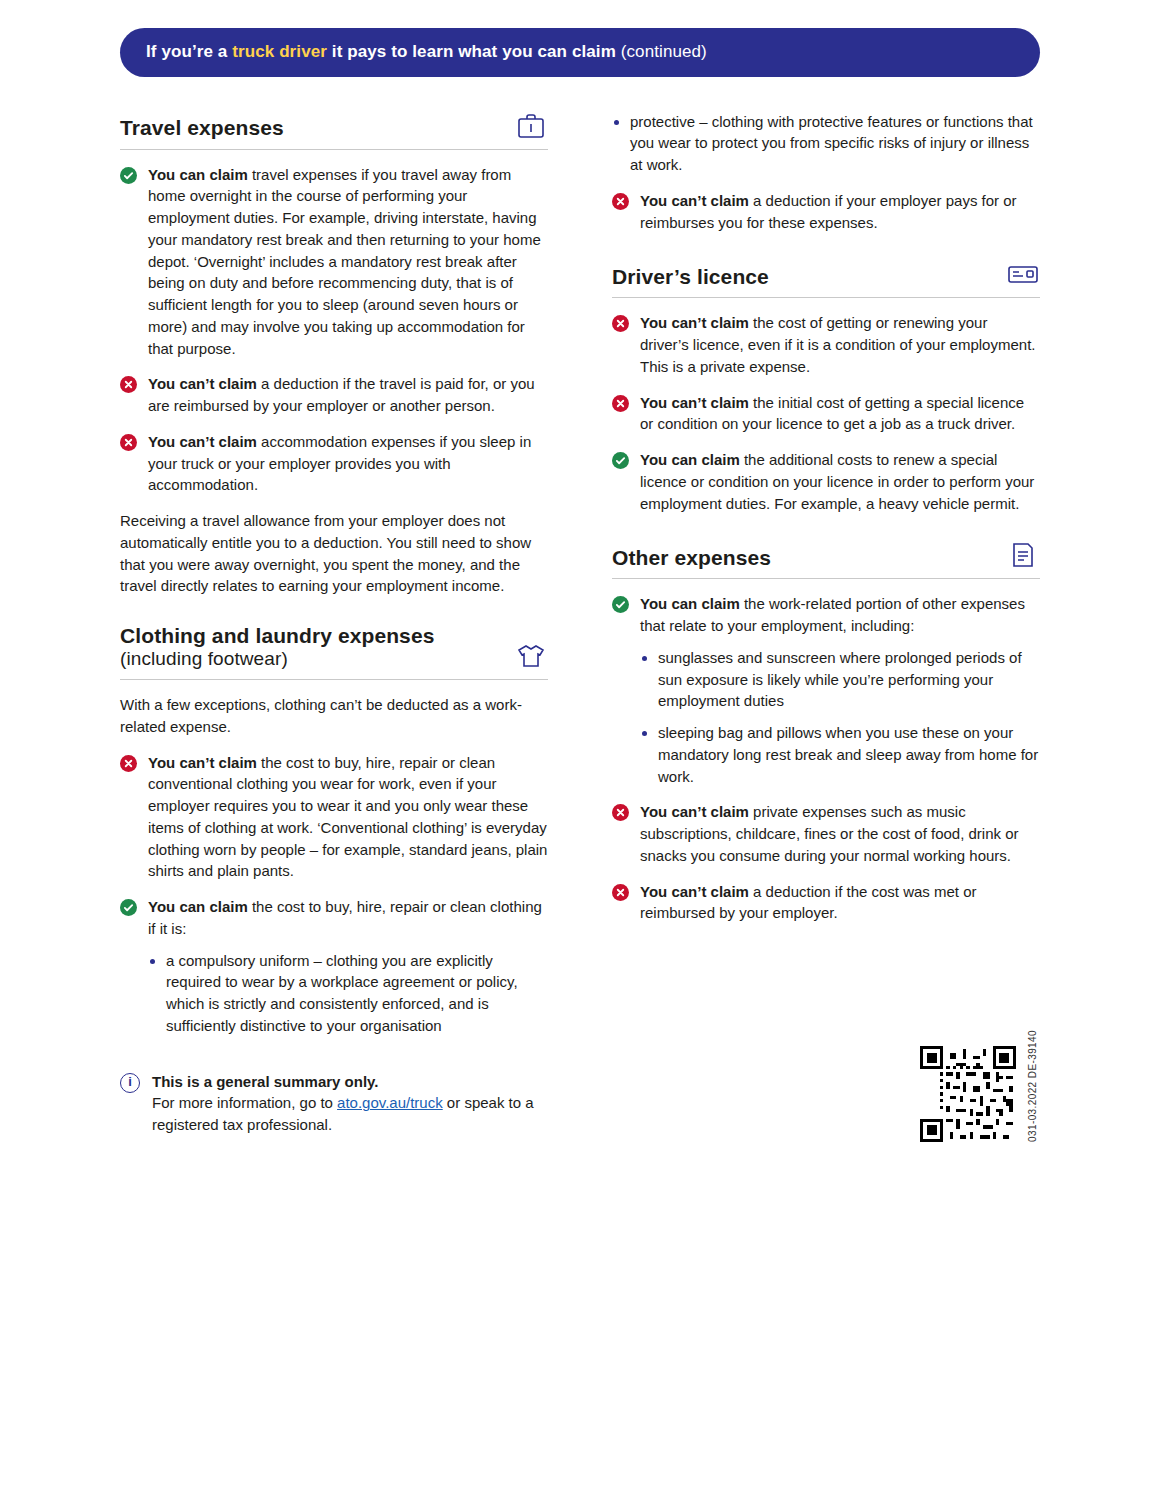If you’re a truck driver it pays to learn what you can claim (continued)
Travel expenses
You can claim travel expenses if you travel away from home overnight in the course of performing your employment duties. For example, driving interstate, having your mandatory rest break and then returning to your home depot. ‘Overnight’ includes a mandatory rest break after being on duty and before recommencing duty, that is of sufficient length for you to sleep (around seven hours or more) and may involve you taking up accommodation for that purpose.
You can’t claim a deduction if the travel is paid for, or you are reimbursed by your employer or another person.
You can’t claim accommodation expenses if you sleep in your truck or your employer provides you with accommodation.
Receiving a travel allowance from your employer does not automatically entitle you to a deduction. You still need to show that you were away overnight, you spent the money, and the travel directly relates to earning your employment income.
Clothing and laundry expenses(including footwear)
With a few exceptions, clothing can’t be deducted as a work-related expense.
You can’t claim the cost to buy, hire, repair or clean conventional clothing you wear for work, even if your employer requires you to wear it and you only wear these items of clothing at work. ‘Conventional clothing’ is everyday clothing worn by people – for example, standard jeans, plain shirts and plain pants.
You can claim the cost to buy, hire, repair or clean clothing if it is:
a compulsory uniform – clothing you are explicitly required to wear by a workplace agreement or policy, which is strictly and consistently enforced, and is sufficiently distinctive to your organisation
i
This is a general summary only.
For more information, go to ato.gov.au/truck or speak to a registered tax professional.
protective – clothing with protective features or functions that you wear to protect you from specific risks of injury or illness at work.
You can’t claim a deduction if your employer pays for or reimburses you for these expenses.
Driver’s licence
You can’t claim the cost of getting or renewing your driver’s licence, even if it is a condition of your employment. This is a private expense.
You can’t claim the initial cost of getting a special licence or condition on your licence to get a job as a truck driver.
You can claim the additional costs to renew a special licence or condition on your licence in order to perform your employment duties. For example, a heavy vehicle permit.
Other expenses
You can claim the work-related portion of other expenses that relate to your employment, including:
sunglasses and sunscreen where prolonged periods of sun exposure is likely while you’re performing your employment duties
sleeping bag and pillows when you use these on your mandatory long rest break and sleep away from home for work.
You can’t claim private expenses such as music subscriptions, childcare, fines or the cost of food, drink or snacks you consume during your normal working hours.
You can’t claim a deduction if the cost was met or reimbursed by your employer.
031-03.2022 DE-39140